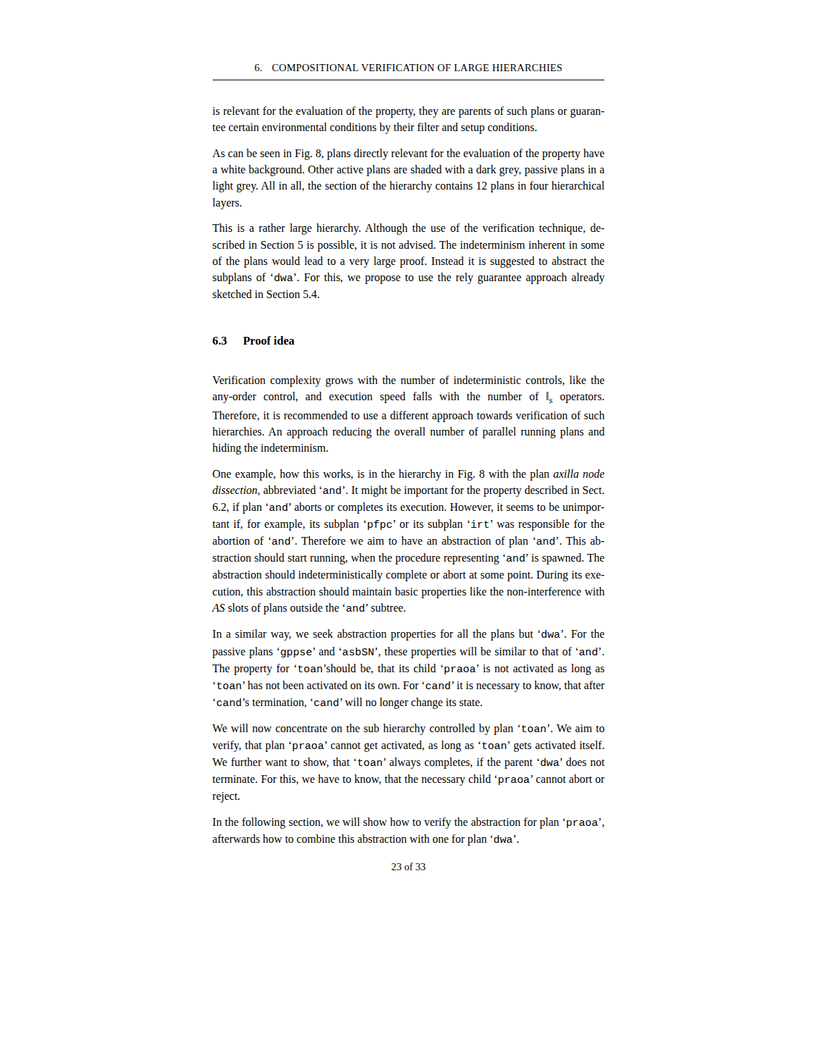6. COMPOSITIONAL VERIFICATION OF LARGE HIERARCHIES
is relevant for the evaluation of the property, they are parents of such plans or guarantee certain environmental conditions by their filter and setup conditions.
As can be seen in Fig. 8, plans directly relevant for the evaluation of the property have a white background. Other active plans are shaded with a dark grey, passive plans in a light grey. All in all, the section of the hierarchy contains 12 plans in four hierarchical layers.
This is a rather large hierarchy. Although the use of the verification technique, described in Section 5 is possible, it is not advised. The indeterminism inherent in some of the plans would lead to a very large proof. Instead it is suggested to abstract the subplans of ‘dwa’. For this, we propose to use the rely guarantee approach already sketched in Section 5.4.
6.3 Proof idea
Verification complexity grows with the number of indeterministic controls, like the any-order control, and execution speed falls with the number of ‖s operators. Therefore, it is recommended to use a different approach towards verification of such hierarchies. An approach reducing the overall number of parallel running plans and hiding the indeterminism.
One example, how this works, is in the hierarchy in Fig. 8 with the plan axilla node dissection, abbreviated ‘and’. It might be important for the property described in Sect. 6.2, if plan ‘and’ aborts or completes its execution. However, it seems to be unimportant if, for example, its subplan ‘pfpc’ or its subplan ‘irt’ was responsible for the abortion of ‘and’. Therefore we aim to have an abstraction of plan ‘and’. This abstraction should start running, when the procedure representing ‘and’ is spawned. The abstraction should indeterministically complete or abort at some point. During its execution, this abstraction should maintain basic properties like the non-interference with AS slots of plans outside the ‘and’ subtree.
In a similar way, we seek abstraction properties for all the plans but ‘dwa’. For the passive plans ‘gppse’ and ‘asbSN’, these properties will be similar to that of ‘and’. The property for ‘toan’should be, that its child ‘praoa’ is not activated as long as ‘toan’ has not been activated on its own. For ‘cand’ it is necessary to know, that after ‘cand’s termination, ‘cand’ will no longer change its state.
We will now concentrate on the sub hierarchy controlled by plan ‘toan’. We aim to verify, that plan ‘praoa’ cannot get activated, as long as ‘toan’ gets activated itself. We further want to show, that ‘toan’ always completes, if the parent ‘dwa’ does not terminate. For this, we have to know, that the necessary child ‘praoa’ cannot abort or reject.
In the following section, we will show how to verify the abstraction for plan ‘praoa’, afterwards how to combine this abstraction with one for plan ‘dwa’.
23 of 33